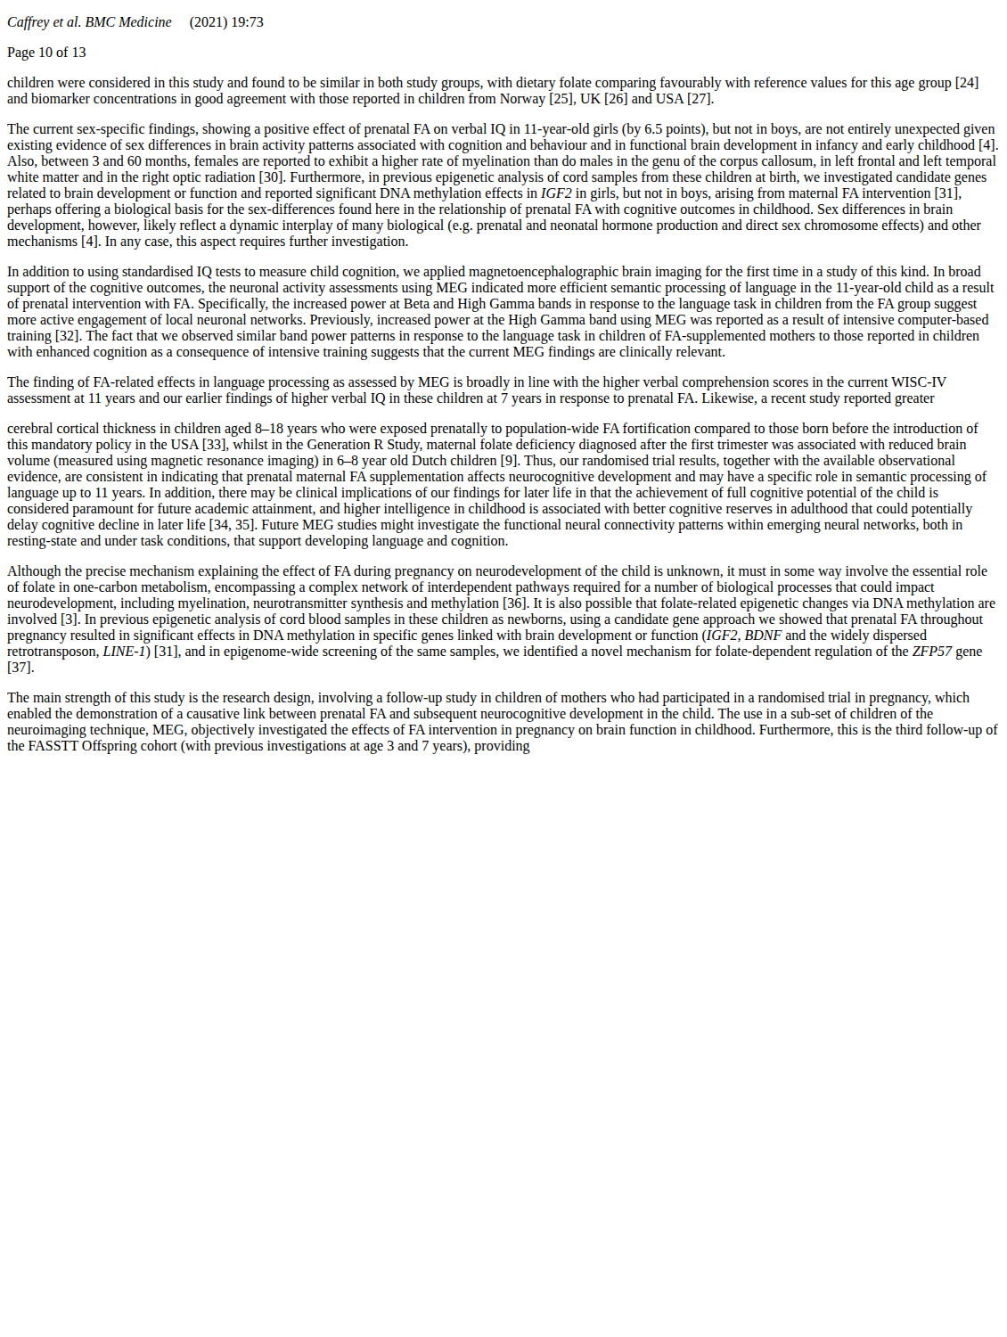Caffrey et al. BMC Medicine (2021) 19:73
Page 10 of 13
children were considered in this study and found to be similar in both study groups, with dietary folate comparing favourably with reference values for this age group [24] and biomarker concentrations in good agreement with those reported in children from Norway [25], UK [26] and USA [27].
The current sex-specific findings, showing a positive effect of prenatal FA on verbal IQ in 11-year-old girls (by 6.5 points), but not in boys, are not entirely unexpected given existing evidence of sex differences in brain activity patterns associated with cognition and behaviour and in functional brain development in infancy and early childhood [4]. Also, between 3 and 60 months, females are reported to exhibit a higher rate of myelination than do males in the genu of the corpus callosum, in left frontal and left temporal white matter and in the right optic radiation [30]. Furthermore, in previous epigenetic analysis of cord samples from these children at birth, we investigated candidate genes related to brain development or function and reported significant DNA methylation effects in IGF2 in girls, but not in boys, arising from maternal FA intervention [31], perhaps offering a biological basis for the sex-differences found here in the relationship of prenatal FA with cognitive outcomes in childhood. Sex differences in brain development, however, likely reflect a dynamic interplay of many biological (e.g. prenatal and neonatal hormone production and direct sex chromosome effects) and other mechanisms [4]. In any case, this aspect requires further investigation.
In addition to using standardised IQ tests to measure child cognition, we applied magnetoencephalographic brain imaging for the first time in a study of this kind. In broad support of the cognitive outcomes, the neuronal activity assessments using MEG indicated more efficient semantic processing of language in the 11-year-old child as a result of prenatal intervention with FA. Specifically, the increased power at Beta and High Gamma bands in response to the language task in children from the FA group suggest more active engagement of local neuronal networks. Previously, increased power at the High Gamma band using MEG was reported as a result of intensive computer-based training [32]. The fact that we observed similar band power patterns in response to the language task in children of FA-supplemented mothers to those reported in children with enhanced cognition as a consequence of intensive training suggests that the current MEG findings are clinically relevant.
The finding of FA-related effects in language processing as assessed by MEG is broadly in line with the higher verbal comprehension scores in the current WISC-IV assessment at 11 years and our earlier findings of higher verbal IQ in these children at 7 years in response to prenatal FA. Likewise, a recent study reported greater
cerebral cortical thickness in children aged 8–18 years who were exposed prenatally to population-wide FA fortification compared to those born before the introduction of this mandatory policy in the USA [33], whilst in the Generation R Study, maternal folate deficiency diagnosed after the first trimester was associated with reduced brain volume (measured using magnetic resonance imaging) in 6–8 year old Dutch children [9]. Thus, our randomised trial results, together with the available observational evidence, are consistent in indicating that prenatal maternal FA supplementation affects neurocognitive development and may have a specific role in semantic processing of language up to 11 years. In addition, there may be clinical implications of our findings for later life in that the achievement of full cognitive potential of the child is considered paramount for future academic attainment, and higher intelligence in childhood is associated with better cognitive reserves in adulthood that could potentially delay cognitive decline in later life [34, 35]. Future MEG studies might investigate the functional neural connectivity patterns within emerging neural networks, both in resting-state and under task conditions, that support developing language and cognition.
Although the precise mechanism explaining the effect of FA during pregnancy on neurodevelopment of the child is unknown, it must in some way involve the essential role of folate in one-carbon metabolism, encompassing a complex network of interdependent pathways required for a number of biological processes that could impact neurodevelopment, including myelination, neurotransmitter synthesis and methylation [36]. It is also possible that folate-related epigenetic changes via DNA methylation are involved [3]. In previous epigenetic analysis of cord blood samples in these children as newborns, using a candidate gene approach we showed that prenatal FA throughout pregnancy resulted in significant effects in DNA methylation in specific genes linked with brain development or function (IGF2, BDNF and the widely dispersed retrotransposon, LINE-1) [31], and in epigenome-wide screening of the same samples, we identified a novel mechanism for folate-dependent regulation of the ZFP57 gene [37].
The main strength of this study is the research design, involving a follow-up study in children of mothers who had participated in a randomised trial in pregnancy, which enabled the demonstration of a causative link between prenatal FA and subsequent neurocognitive development in the child. The use in a sub-set of children of the neuroimaging technique, MEG, objectively investigated the effects of FA intervention in pregnancy on brain function in childhood. Furthermore, this is the third follow-up of the FASSTT Offspring cohort (with previous investigations at age 3 and 7 years), providing